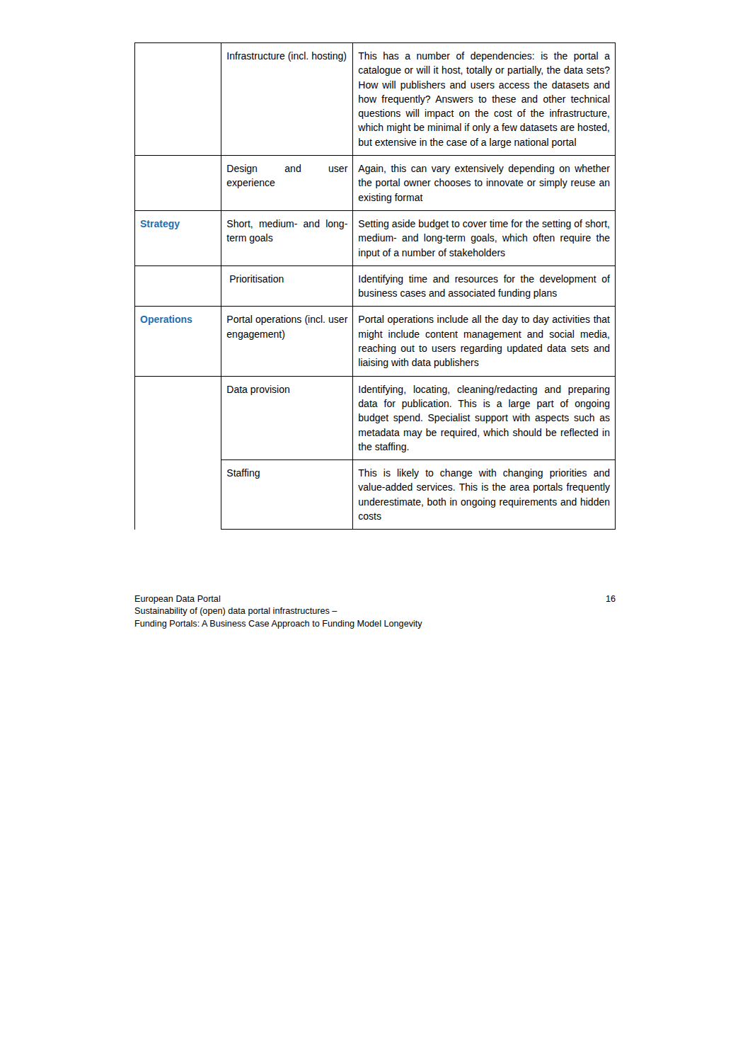| | Infrastructure (incl. hosting) | This has a number of dependencies: is the portal a catalogue or will it host, totally or partially, the data sets? How will publishers and users access the datasets and how frequently? Answers to these and other technical questions will impact on the cost of the infrastructure, which might be minimal if only a few datasets are hosted, but extensive in the case of a large national portal |
| | Design and user experience | Again, this can vary extensively depending on whether the portal owner chooses to innovate or simply reuse an existing format |
| Strategy | Short, medium- and long-term goals | Setting aside budget to cover time for the setting of short, medium- and long-term goals, which often require the input of a number of stakeholders |
| | Prioritisation | Identifying time and resources for the development of business cases and associated funding plans |
| Operations | Portal operations (incl. user engagement) | Portal operations include all the day to day activities that might include content management and social media, reaching out to users regarding updated data sets and liaising with data publishers |
| | Data provision | Identifying, locating, cleaning/redacting and preparing data for publication. This is a large part of ongoing budget spend. Specialist support with aspects such as metadata may be required, which should be reflected in the staffing. |
| | Staffing | This is likely to change with changing priorities and value-added services. This is the area portals frequently underestimate, both in ongoing requirements and hidden costs |
16
European Data Portal
Sustainability of (open) data portal infrastructures –
Funding Portals: A Business Case Approach to Funding Model Longevity